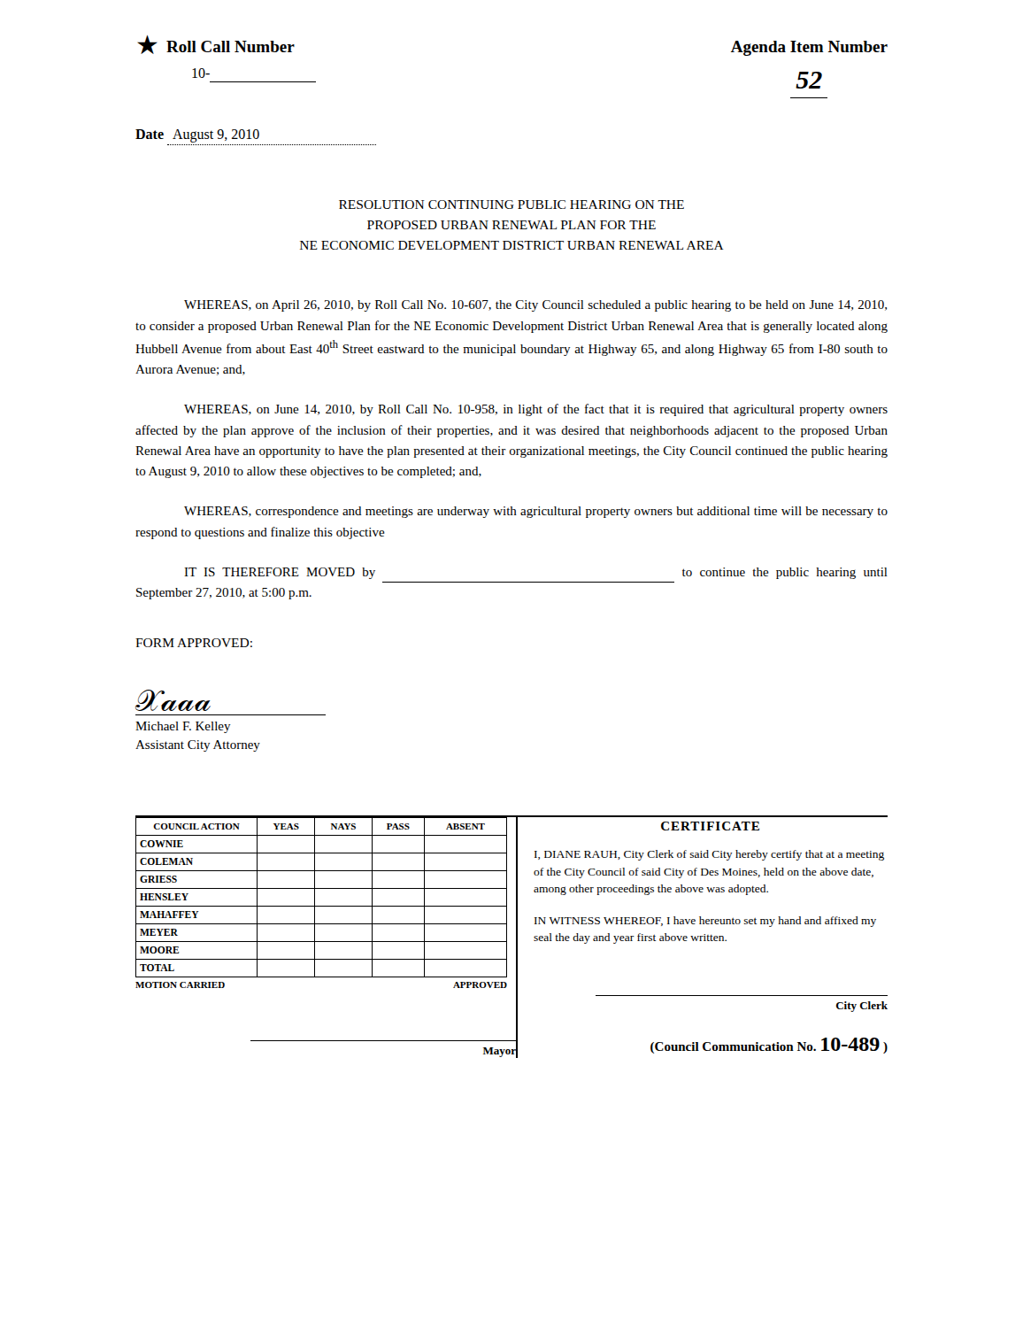★
Roll Call Number
10-
Agenda Item Number
52
Date August 9, 2010
RESOLUTION CONTINUING PUBLIC HEARING ON THE
PROPOSED URBAN RENEWAL PLAN FOR THE
NE ECONOMIC DEVELOPMENT DISTRICT URBAN RENEWAL AREA
WHEREAS, on April 26, 2010, by Roll Call No. 10-607, the City Council scheduled a public hearing to be held on June 14, 2010, to consider a proposed Urban Renewal Plan for the NE Economic Development District Urban Renewal Area that is generally located along Hubbell Avenue from about East 40th Street eastward to the municipal boundary at Highway 65, and along Highway 65 from I-80 south to Aurora Avenue; and,
WHEREAS, on June 14, 2010, by Roll Call No. 10-958, in light of the fact that it is required that agricultural property owners affected by the plan approve of the inclusion of their properties, and it was desired that neighborhoods adjacent to the proposed Urban Renewal Area have an opportunity to have the plan presented at their organizational meetings, the City Council continued the public hearing to August 9, 2010 to allow these objectives to be completed; and,
WHEREAS, correspondence and meetings are underway with agricultural property owners but additional time will be necessary to respond to questions and finalize this objective
IT IS THEREFORE MOVED by to continue the public hearing until September 27, 2010, at 5:00 p.m.
FORM APPROVED:
𝒳𝒶𝒶𝒶
Michael F. Kelley
Assistant City Attorney
(Council Communication No. 10-489 )
| COUNCIL ACTION | YEAS | NAYS | PASS | ABSENT |
| --- | --- | --- | --- | --- |
| COWNIE | | | | |
| COLEMAN | | | | |
| GRIESS | | | | |
| HENSLEY | | | | |
| MAHAFFEY | | | | |
| MEYER | | | | |
| MOORE | | | | |
| TOTAL | | | | |
MOTION CARRIED APPROVED
Mayor
CERTIFICATE
I, DIANE RAUH, City Clerk of said City hereby certify that at a meeting of the City Council of said City of Des Moines, held on the above date, among other proceedings the above was adopted.
IN WITNESS WHEREOF, I have hereunto set my hand and affixed my seal the day and year first above written.
City Clerk